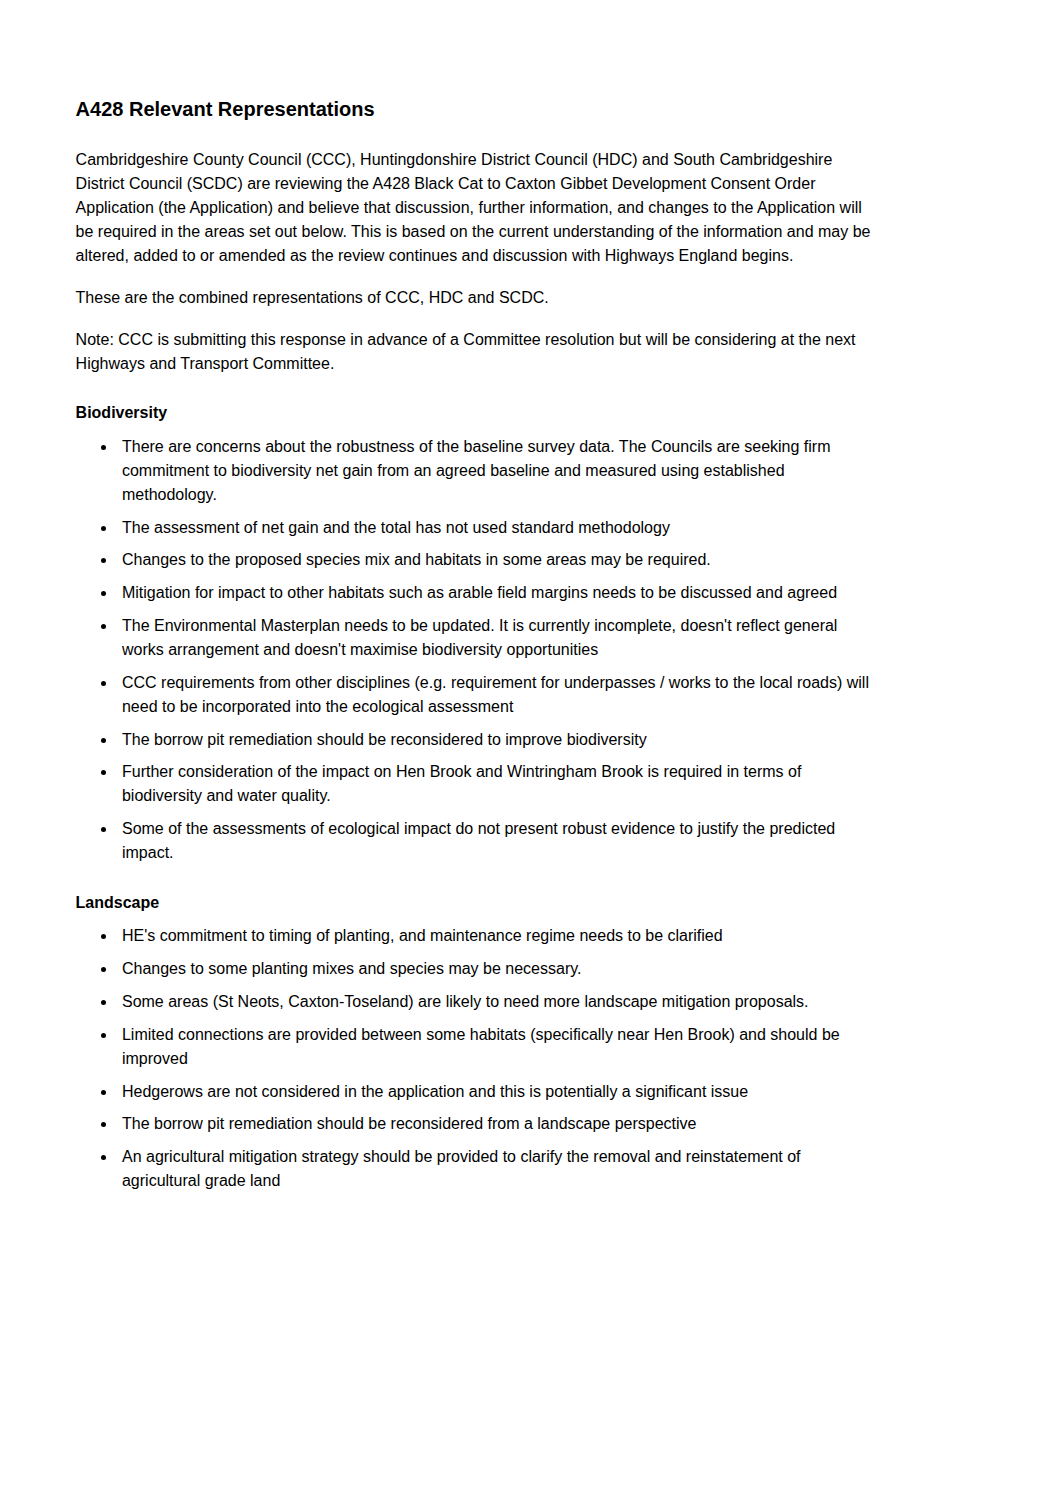A428 Relevant Representations
Cambridgeshire County Council (CCC), Huntingdonshire District Council (HDC) and South Cambridgeshire District Council (SCDC) are reviewing the A428 Black Cat to Caxton Gibbet Development Consent Order Application (the Application) and believe that discussion, further information, and changes to the Application will be required in the areas set out below. This is based on the current understanding of the information and may be altered, added to or amended as the review continues and discussion with Highways England begins.
These are the combined representations of CCC, HDC and SCDC.
Note: CCC is submitting this response in advance of a Committee resolution but will be considering at the next Highways and Transport Committee.
Biodiversity
There are concerns about the robustness of the baseline survey data. The Councils are seeking firm commitment to biodiversity net gain from an agreed baseline and measured using established methodology.
The assessment of net gain and the total has not used standard methodology
Changes to the proposed species mix and habitats in some areas may be required.
Mitigation for impact to other habitats such as arable field margins needs to be discussed and agreed
The Environmental Masterplan needs to be updated. It is currently incomplete, doesn't reflect general works arrangement and doesn't maximise biodiversity opportunities
CCC requirements from other disciplines (e.g. requirement for underpasses / works to the local roads) will need to be incorporated into the ecological assessment
The borrow pit remediation should be reconsidered to improve biodiversity
Further consideration of the impact on Hen Brook and Wintringham Brook is required in terms of biodiversity and water quality.
Some of the assessments of ecological impact do not present robust evidence to justify the predicted impact.
Landscape
HE's commitment to timing of planting, and maintenance regime needs to be clarified
Changes to some planting mixes and species may be necessary.
Some areas (St Neots, Caxton-Toseland) are likely to need more landscape mitigation proposals.
Limited connections are provided between some habitats (specifically near Hen Brook) and should be improved
Hedgerows are not considered in the application and this is potentially a significant issue
The borrow pit remediation should be reconsidered from a landscape perspective
An agricultural mitigation strategy should be provided to clarify the removal and reinstatement of agricultural grade land